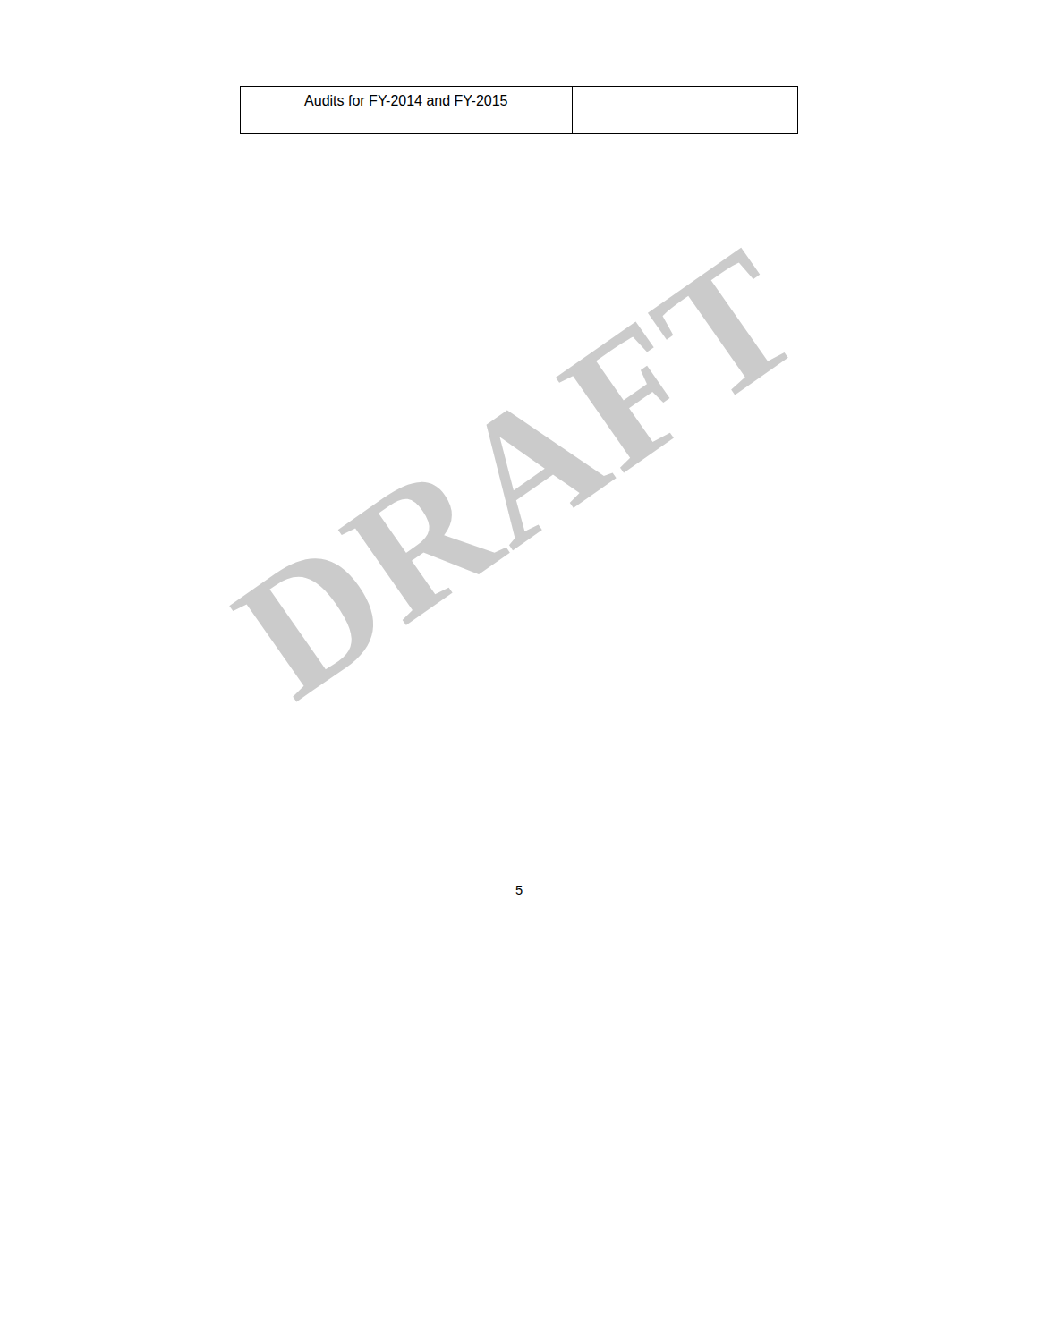DRAFT
| Audits for FY-2014 and FY-2015 | |
5